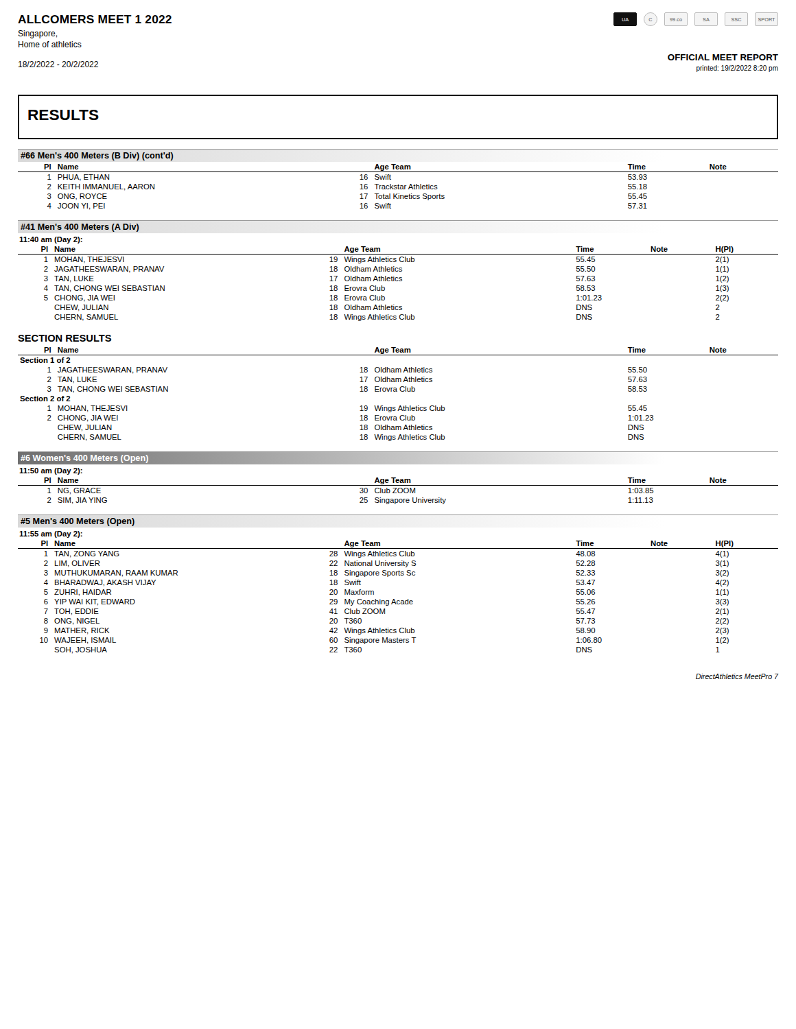UA
C
99.co
SA
SSC
SPORT
ALLCOMERS MEET 1 2022
Singapore,
Home of athletics
18/2/2022 - 20/2/2022
OFFICIAL MEET REPORT
printed: 19/2/2022 8:20 pm
RESULTS
#66 Men's 400 Meters (B Div) (cont'd)
| Pl | Name | | Age Team | Time | Note |
| --- | --- | --- | --- | --- | --- |
| 1 | PHUA, ETHAN | 16 | Swift | 53.93 | |
| 2 | KEITH IMMANUEL, AARON | 16 | Trackstar Athletics | 55.18 | |
| 3 | ONG, ROYCE | 17 | Total Kinetics Sports | 55.45 | |
| 4 | JOON YI, PEI | 16 | Swift | 57.31 | |
#41 Men's 400 Meters (A Div)
11:40 am (Day 2):
| Pl | Name | | Age Team | Time | Note | H(Pl) |
| --- | --- | --- | --- | --- | --- | --- |
| 1 | MOHAN, THEJESVI | 19 | Wings Athletics Club | 55.45 | | 2(1) |
| 2 | JAGATHEESWARAN, PRANAV | 18 | Oldham Athletics | 55.50 | | 1(1) |
| 3 | TAN, LUKE | 17 | Oldham Athletics | 57.63 | | 1(2) |
| 4 | TAN, CHONG WEI SEBASTIAN | 18 | Erovra Club | 58.53 | | 1(3) |
| 5 | CHONG, JIA WEI | 18 | Erovra Club | 1:01.23 | | 2(2) |
| | CHEW, JULIAN | 18 | Oldham Athletics | DNS | | 2 |
| | CHERN, SAMUEL | 18 | Wings Athletics Club | DNS | | 2 |
SECTION RESULTS
| Pl | Name | | Age Team | Time | Note |
| --- | --- | --- | --- | --- | --- |
| Section 1 of 2 |
| 1 | JAGATHEESWARAN, PRANAV | 18 | Oldham Athletics | 55.50 | |
| 2 | TAN, LUKE | 17 | Oldham Athletics | 57.63 | |
| 3 | TAN, CHONG WEI SEBASTIAN | 18 | Erovra Club | 58.53 | |
| Section 2 of 2 |
| 1 | MOHAN, THEJESVI | 19 | Wings Athletics Club | 55.45 | |
| 2 | CHONG, JIA WEI | 18 | Erovra Club | 1:01.23 | |
| | CHEW, JULIAN | 18 | Oldham Athletics | DNS | |
| | CHERN, SAMUEL | 18 | Wings Athletics Club | DNS | |
#6 Women's 400 Meters (Open)
11:50 am (Day 2):
| Pl | Name | | Age Team | Time | Note |
| --- | --- | --- | --- | --- | --- |
| 1 | NG, GRACE | 30 | Club ZOOM | 1:03.85 | |
| 2 | SIM, JIA YING | 25 | Singapore University | 1:11.13 | |
#5 Men's 400 Meters (Open)
11:55 am (Day 2):
| Pl | Name | | Age Team | Time | Note | H(Pl) |
| --- | --- | --- | --- | --- | --- | --- |
| 1 | TAN, ZONG YANG | 28 | Wings Athletics Club | 48.08 | | 4(1) |
| 2 | LIM, OLIVER | 22 | National University S | 52.28 | | 3(1) |
| 3 | MUTHUKUMARAN, RAAM KUMAR | 18 | Singapore Sports Sc | 52.33 | | 3(2) |
| 4 | BHARADWAJ, AKASH VIJAY | 18 | Swift | 53.47 | | 4(2) |
| 5 | ZUHRI, HAIDAR | 20 | Maxform | 55.06 | | 1(1) |
| 6 | YIP WAI KIT, EDWARD | 29 | My Coaching Acade | 55.26 | | 3(3) |
| 7 | TOH, EDDIE | 41 | Club ZOOM | 55.47 | | 2(1) |
| 8 | ONG, NIGEL | 20 | T360 | 57.73 | | 2(2) |
| 9 | MATHER, RICK | 42 | Wings Athletics Club | 58.90 | | 2(3) |
| 10 | WAJEEH, ISMAIL | 60 | Singapore Masters T | 1:06.80 | | 1(2) |
| | SOH, JOSHUA | 22 | T360 | DNS | | 1 |
DirectAthletics MeetPro 7